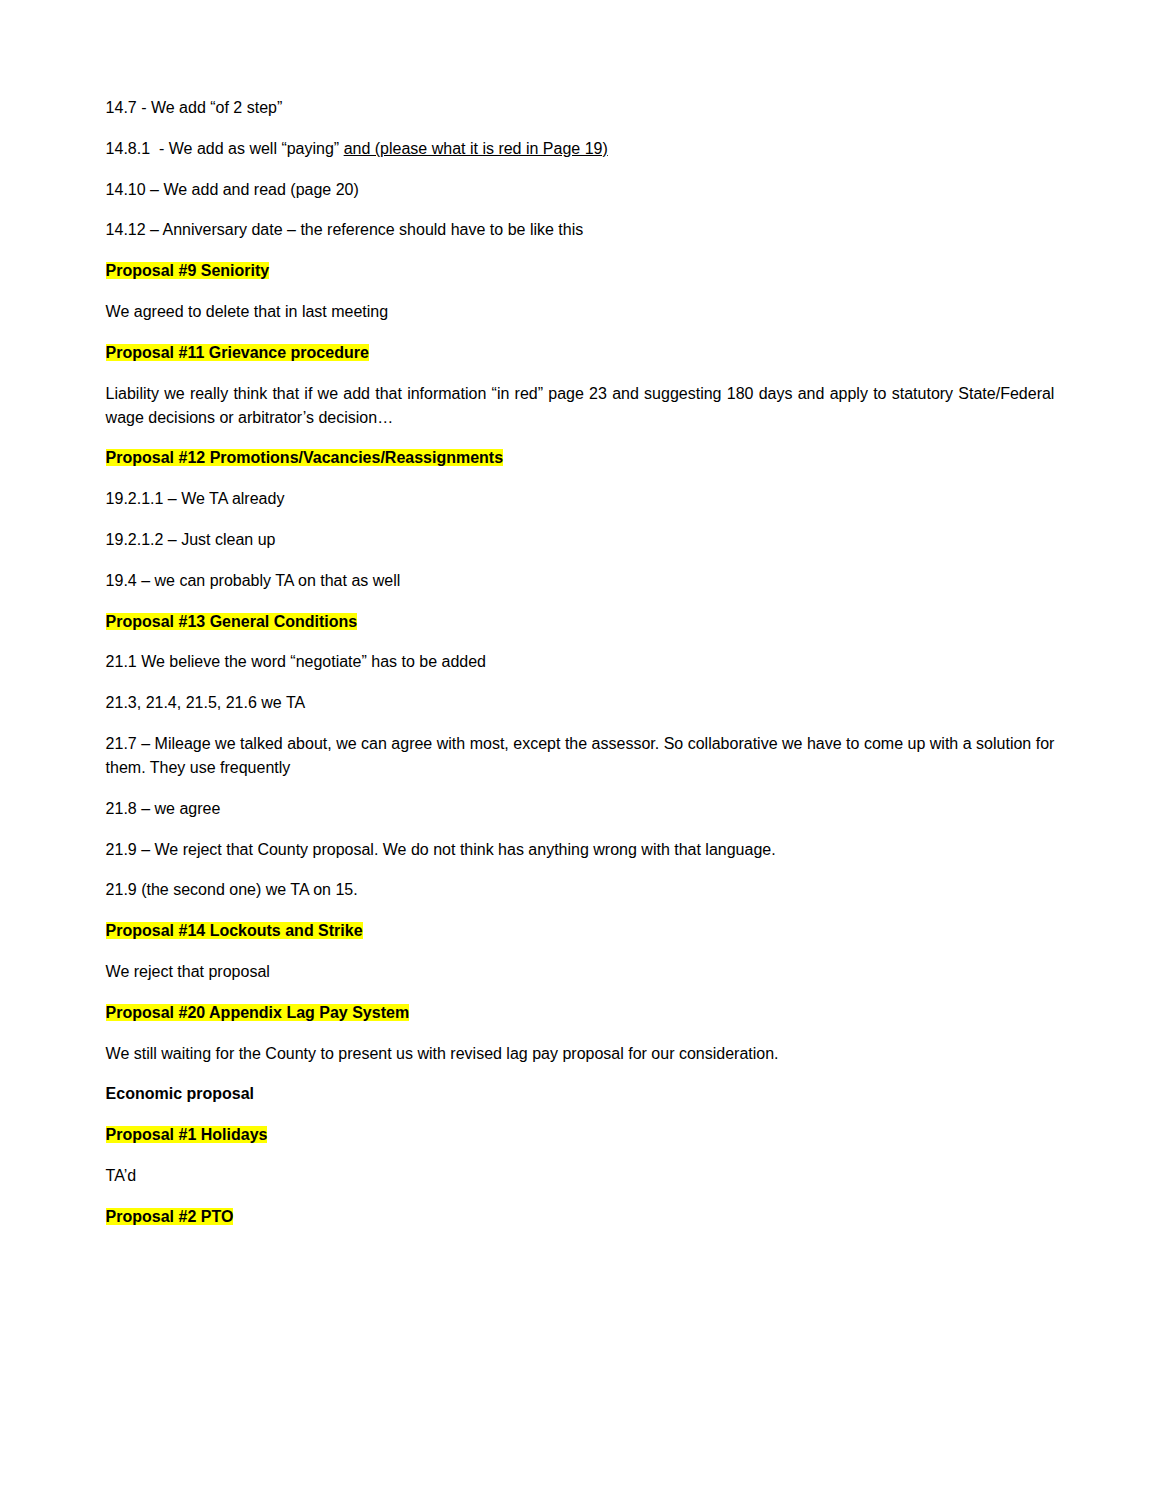14.7 - We add “of 2 step”
14.8.1 - We add as well “paying” and (please what it is red in Page 19)
14.10 – We add and read (page 20)
14.12 – Anniversary date – the reference should have to be like this
Proposal #9 Seniority
We agreed to delete that in last meeting
Proposal #11 Grievance procedure
Liability we really think that if we add that information “in red” page 23 and suggesting 180 days and apply to statutory State/Federal wage decisions or arbitrator’s decision…
Proposal #12 Promotions/Vacancies/Reassignments
19.2.1.1 – We TA already
19.2.1.2 – Just clean up
19.4 – we can probably TA on that as well
Proposal #13 General Conditions
21.1 We believe the word “negotiate” has to be added
21.3, 21.4, 21.5, 21.6 we TA
21.7 – Mileage we talked about, we can agree with most, except the assessor. So collaborative we have to come up with a solution for them. They use frequently
21.8 – we agree
21.9 – We reject that County proposal. We do not think has anything wrong with that language.
21.9 (the second one) we TA on 15.
Proposal #14 Lockouts and Strike
We reject that proposal
Proposal #20 Appendix Lag Pay System
We still waiting for the County to present us with revised lag pay proposal for our consideration.
Economic proposal
Proposal #1 Holidays
TA’d
Proposal #2 PTO